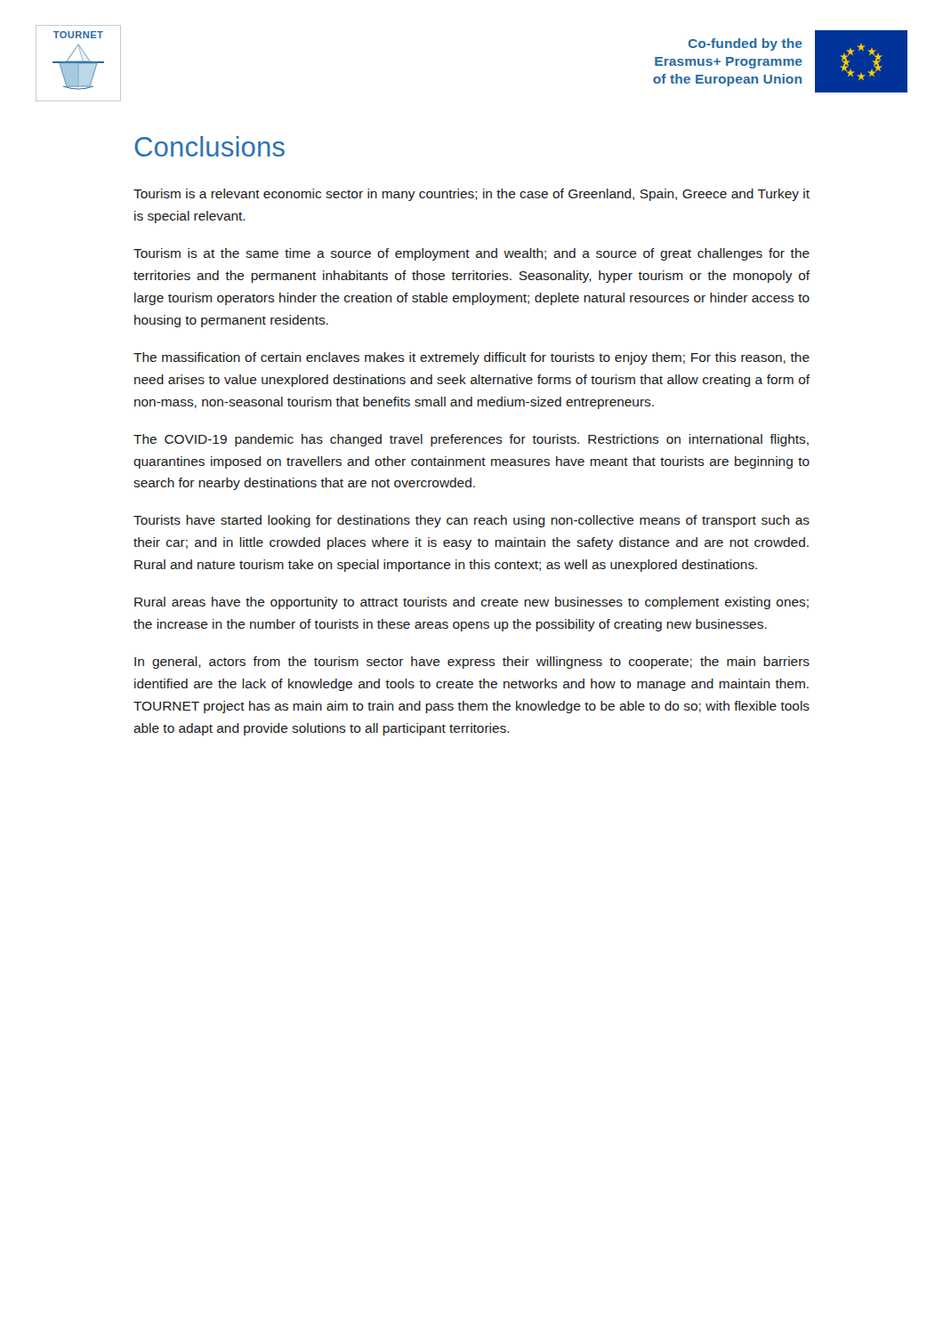TOURNET
Co-funded by the
Erasmus+ Programme
of the European Union
Conclusions
Tourism is a relevant economic sector in many countries; in the case of Greenland, Spain, Greece and Turkey it is special relevant.
Tourism is at the same time a source of employment and wealth; and a source of great challenges for the territories and the permanent inhabitants of those territories. Seasonality, hyper tourism or the monopoly of large tourism operators hinder the creation of stable employment; deplete natural resources or hinder access to housing to permanent residents.
The massification of certain enclaves makes it extremely difficult for tourists to enjoy them; For this reason, the need arises to value unexplored destinations and seek alternative forms of tourism that allow creating a form of non-mass, non-seasonal tourism that benefits small and medium-sized entrepreneurs.
The COVID-19 pandemic has changed travel preferences for tourists. Restrictions on international flights, quarantines imposed on travellers and other containment measures have meant that tourists are beginning to search for nearby destinations that are not overcrowded.
Tourists have started looking for destinations they can reach using non-collective means of transport such as their car; and in little crowded places where it is easy to maintain the safety distance and are not crowded. Rural and nature tourism take on special importance in this context; as well as unexplored destinations.
Rural areas have the opportunity to attract tourists and create new businesses to complement existing ones; the increase in the number of tourists in these areas opens up the possibility of creating new businesses.
In general, actors from the tourism sector have express their willingness to cooperate; the main barriers identified are the lack of knowledge and tools to create the networks and how to manage and maintain them. TOURNET project has as main aim to train and pass them the knowledge to be able to do so; with flexible tools able to adapt and provide solutions to all participant territories.